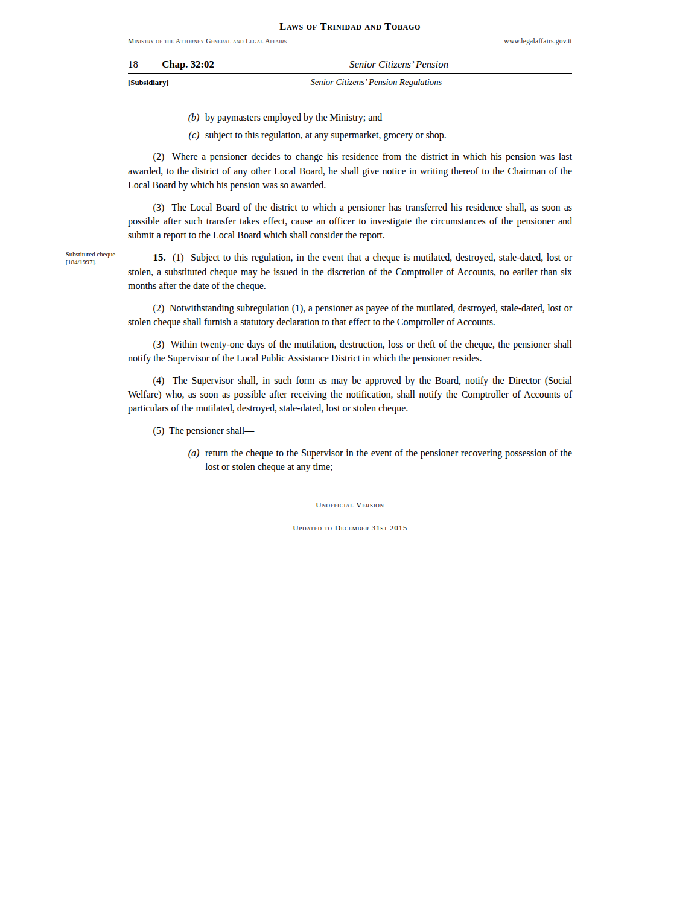Laws of Trinidad and Tobago
Ministry of the Attorney General and Legal Affairs www.legalaffairs.gov.tt
18 Chap. 32:02 Senior Citizens’ Pension
[Subsidiary] Senior Citizens’ Pension Regulations
(b) by paymasters employed by the Ministry; and
(c) subject to this regulation, at any supermarket, grocery or shop.
(2) Where a pensioner decides to change his residence from the district in which his pension was last awarded, to the district of any other Local Board, he shall give notice in writing thereof to the Chairman of the Local Board by which his pension was so awarded.
(3) The Local Board of the district to which a pensioner has transferred his residence shall, as soon as possible after such transfer takes effect, cause an officer to investigate the circumstances of the pensioner and submit a report to the Local Board which shall consider the report.
Substituted cheque.
[184/1997].
15. (1) Subject to this regulation, in the event that a cheque is mutilated, destroyed, stale-dated, lost or stolen, a substituted cheque may be issued in the discretion of the Comptroller of Accounts, no earlier than six months after the date of the cheque.
(2) Notwithstanding subregulation (1), a pensioner as payee of the mutilated, destroyed, stale-dated, lost or stolen cheque shall furnish a statutory declaration to that effect to the Comptroller of Accounts.
(3) Within twenty-one days of the mutilation, destruction, loss or theft of the cheque, the pensioner shall notify the Supervisor of the Local Public Assistance District in which the pensioner resides.
(4) The Supervisor shall, in such form as may be approved by the Board, notify the Director (Social Welfare) who, as soon as possible after receiving the notification, shall notify the Comptroller of Accounts of particulars of the mutilated, destroyed, stale-dated, lost or stolen cheque.
(5) The pensioner shall—
(a) return the cheque to the Supervisor in the event of the pensioner recovering possession of the lost or stolen cheque at any time;
Unofficial Version
Updated to December 31st 2015